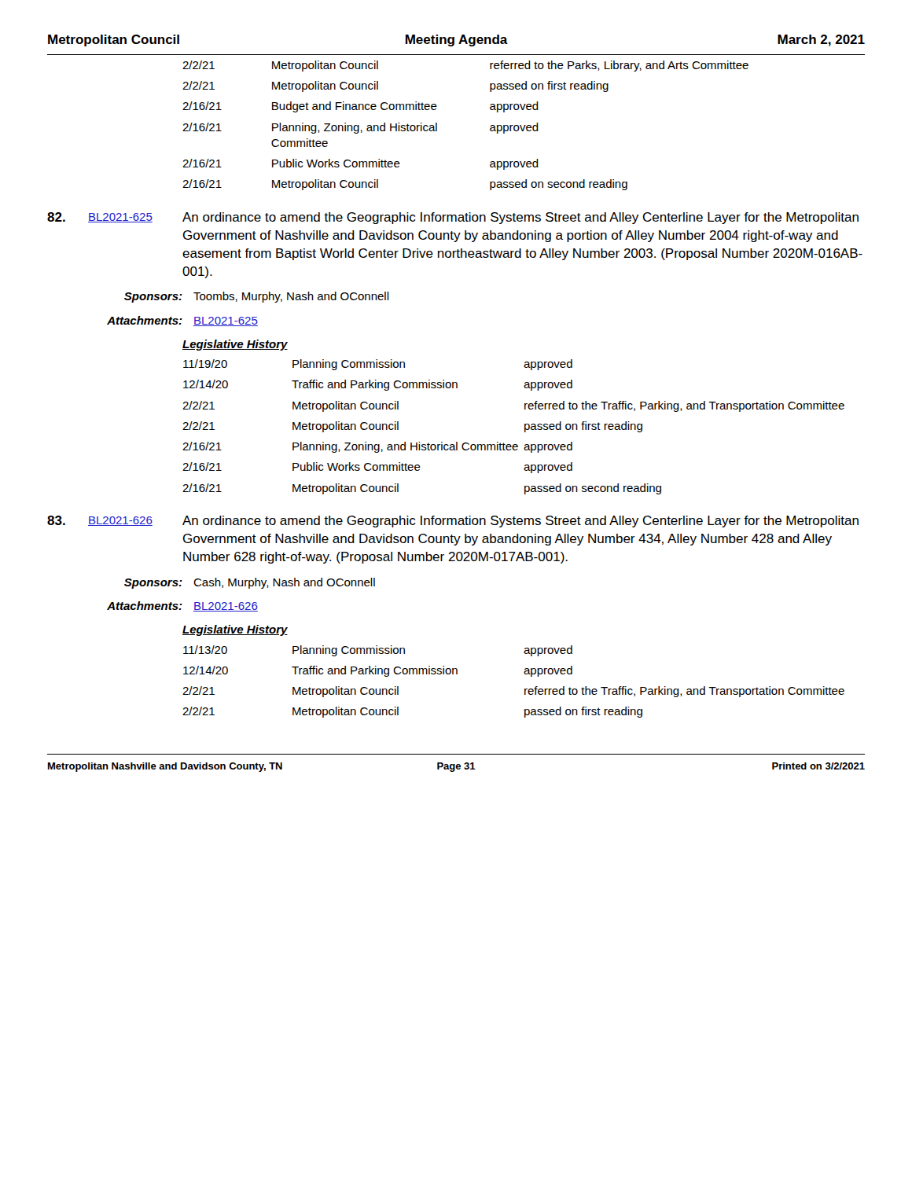Metropolitan Council
Meeting Agenda
March 2, 2021
| 2/2/21 | Metropolitan Council | referred to the Parks, Library, and Arts Committee |
| 2/2/21 | Metropolitan Council | passed on first reading |
| 2/16/21 | Budget and Finance Committee | approved |
| 2/16/21 | Planning, Zoning, and Historical Committee | approved |
| 2/16/21 | Public Works Committee | approved |
| 2/16/21 | Metropolitan Council | passed on second reading |
82.
BL2021-625
An ordinance to amend the Geographic Information Systems Street and Alley Centerline Layer for the Metropolitan Government of Nashville and Davidson County by abandoning a portion of Alley Number 2004 right-of-way and easement from Baptist World Center Drive northeastward to Alley Number 2003. (Proposal Number 2020M-016AB-001).
Sponsors:
Toombs, Murphy, Nash and OConnell
Attachments:
BL2021-625
Legislative History
| 11/19/20 | Planning Commission | approved |
| 12/14/20 | Traffic and Parking Commission | approved |
| 2/2/21 | Metropolitan Council | referred to the Traffic, Parking, and Transportation Committee |
| 2/2/21 | Metropolitan Council | passed on first reading |
| 2/16/21 | Planning, Zoning, and Historical Committee | approved |
| 2/16/21 | Public Works Committee | approved |
| 2/16/21 | Metropolitan Council | passed on second reading |
83.
BL2021-626
An ordinance to amend the Geographic Information Systems Street and Alley Centerline Layer for the Metropolitan Government of Nashville and Davidson County by abandoning Alley Number 434, Alley Number 428 and Alley Number 628 right-of-way. (Proposal Number 2020M-017AB-001).
Sponsors:
Cash, Murphy, Nash and OConnell
Attachments:
BL2021-626
Legislative History
| 11/13/20 | Planning Commission | approved |
| 12/14/20 | Traffic and Parking Commission | approved |
| 2/2/21 | Metropolitan Council | referred to the Traffic, Parking, and Transportation Committee |
| 2/2/21 | Metropolitan Council | passed on first reading |
Metropolitan Nashville and Davidson County, TN
Page 31
Printed on 3/2/2021